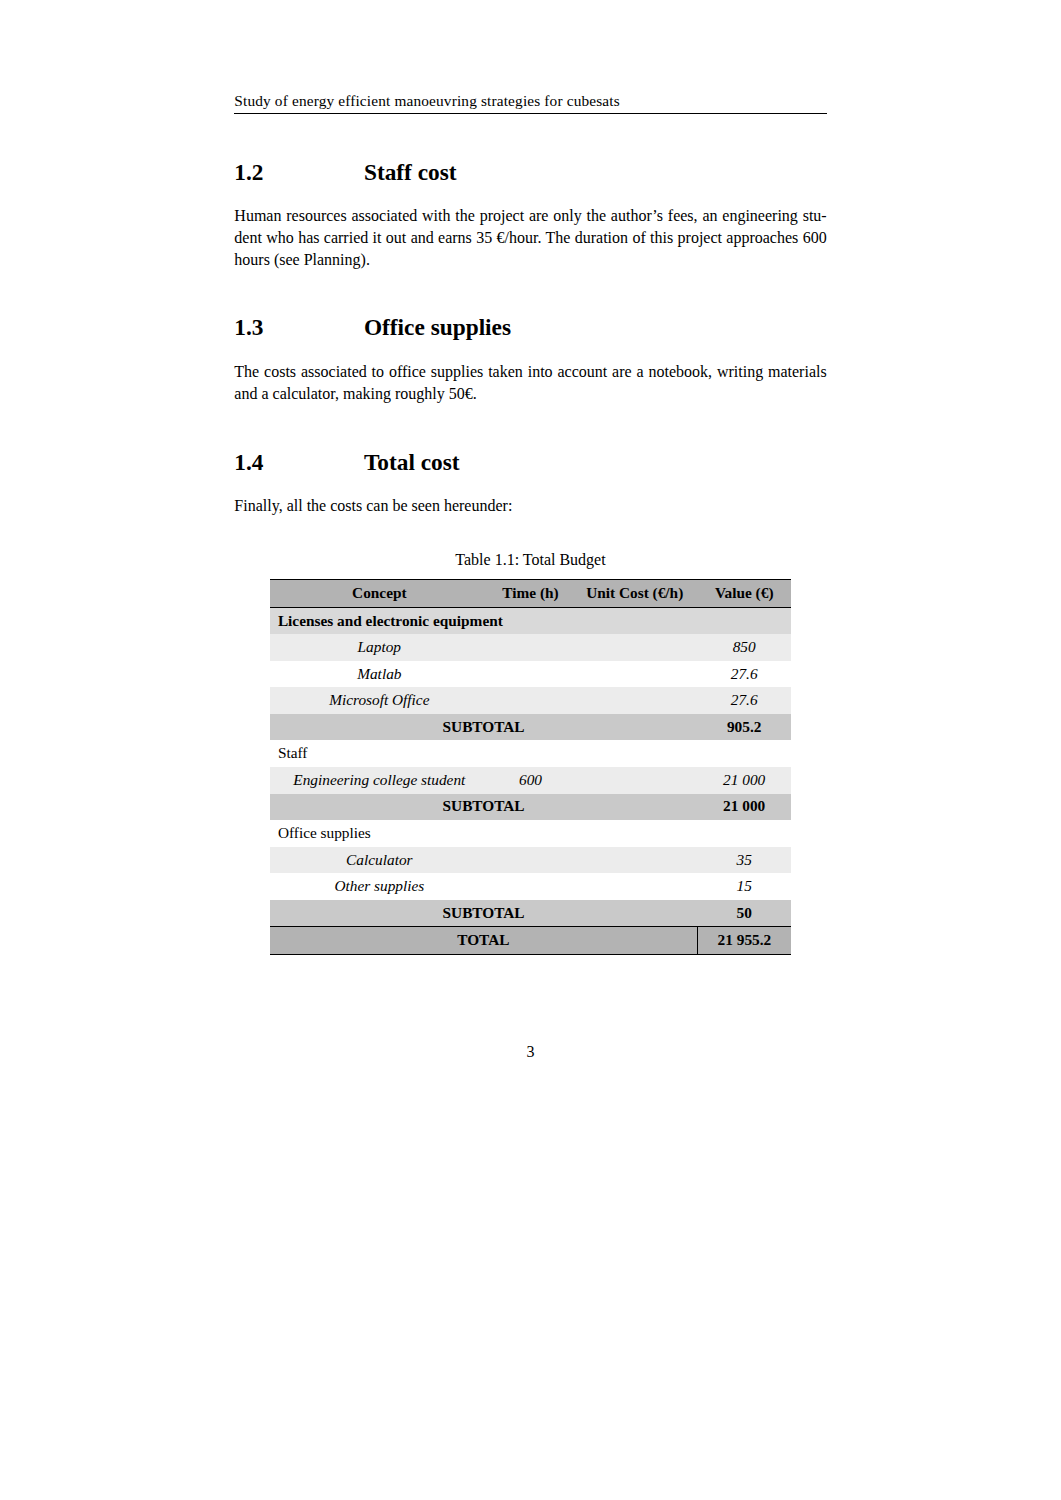Study of energy efficient manoeuvring strategies for cubesats
1.2 Staff cost
Human resources associated with the project are only the author’s fees, an engineering student who has carried it out and earns 35 €/hour. The duration of this project approaches 600 hours (see Planning).
1.3 Office supplies
The costs associated to office supplies taken into account are a notebook, writing materials and a calculator, making roughly 50€.
1.4 Total cost
Finally, all the costs can be seen hereunder:
Table 1.1: Total Budget
| Concept | Time (h) | Unit Cost (€/h) | Value (€) |
| Licenses and electronic equipment |
| Laptop | | | 850 |
| Matlab | | | 27.6 |
| Microsoft Office | | | 27.6 |
| SUBTOTAL | 905.2 |
| Staff |
| Engineering college student | 600 | | 21 000 |
| SUBTOTAL | 21 000 |
| Office supplies |
| Calculator | | | 35 |
| Other supplies | | | 15 |
| SUBTOTAL | 50 |
| TOTAL | 21 955.2 |
3